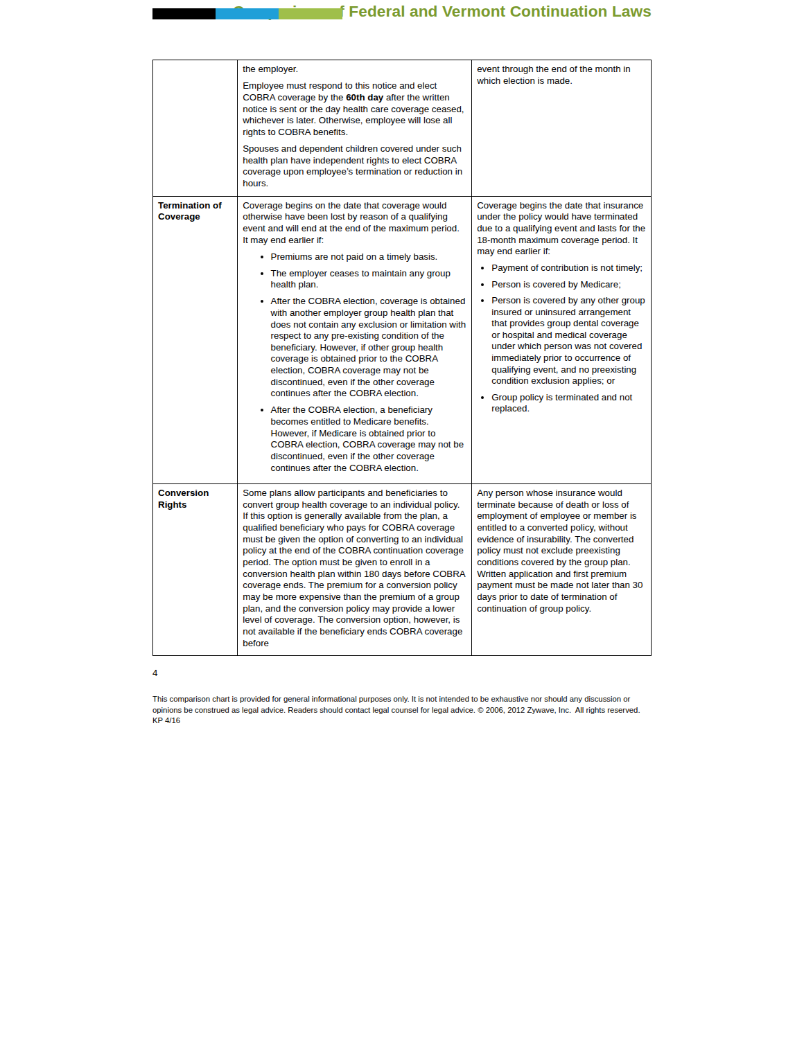Comparison of Federal and Vermont Continuation Laws
| | the employer. Employee must respond to this notice and elect COBRA coverage by the 60th day after the written notice is sent or the day health care coverage ceased, whichever is later. Otherwise, employee will lose all rights to COBRA benefits. Spouses and dependent children covered under such health plan have independent rights to elect COBRA coverage upon employee’s termination or reduction in hours. | event through the end of the month in which election is made. |
| Termination of Coverage | Coverage begins on the date that coverage would otherwise have been lost by reason of a qualifying event and will end at the end of the maximum period. It may end earlier if: Premiums are not paid on a timely basis. The employer ceases to maintain any group health plan. After the COBRA election, coverage is obtained with another employer group health plan that does not contain any exclusion or limitation with respect to any pre-existing condition of the beneficiary. However, if other group health coverage is obtained prior to the COBRA election, COBRA coverage may not be discontinued, even if the other coverage continues after the COBRA election. After the COBRA election, a beneficiary becomes entitled to Medicare benefits. However, if Medicare is obtained prior to COBRA election, COBRA coverage may not be discontinued, even if the other coverage continues after the COBRA election. | Coverage begins the date that insurance under the policy would have terminated due to a qualifying event and lasts for the 18-month maximum coverage period. It may end earlier if: Payment of contribution is not timely; Person is covered by Medicare; Person is covered by any other group insured or uninsured arrangement that provides group dental coverage or hospital and medical coverage under which person was not covered immediately prior to occurrence of qualifying event, and no preexisting condition exclusion applies; or Group policy is terminated and not replaced. |
| Conversion Rights | Some plans allow participants and beneficiaries to convert group health coverage to an individual policy. If this option is generally available from the plan, a qualified beneficiary who pays for COBRA coverage must be given the option of converting to an individual policy at the end of the COBRA continuation coverage period. The option must be given to enroll in a conversion health plan within 180 days before COBRA coverage ends. The premium for a conversion policy may be more expensive than the premium of a group plan, and the conversion policy may provide a lower level of coverage. The conversion option, however, is not available if the beneficiary ends COBRA coverage before | Any person whose insurance would terminate because of death or loss of employment of employee or member is entitled to a converted policy, without evidence of insurability. The converted policy must not exclude preexisting conditions covered by the group plan. Written application and first premium payment must be made not later than 30 days prior to date of termination of continuation of group policy. |
4
This comparison chart is provided for general informational purposes only. It is not intended to be exhaustive nor should any discussion or opinions be construed as legal advice. Readers should contact legal counsel for legal advice. © 2006, 2012 Zywave, Inc. All rights reserved. KP 4/16